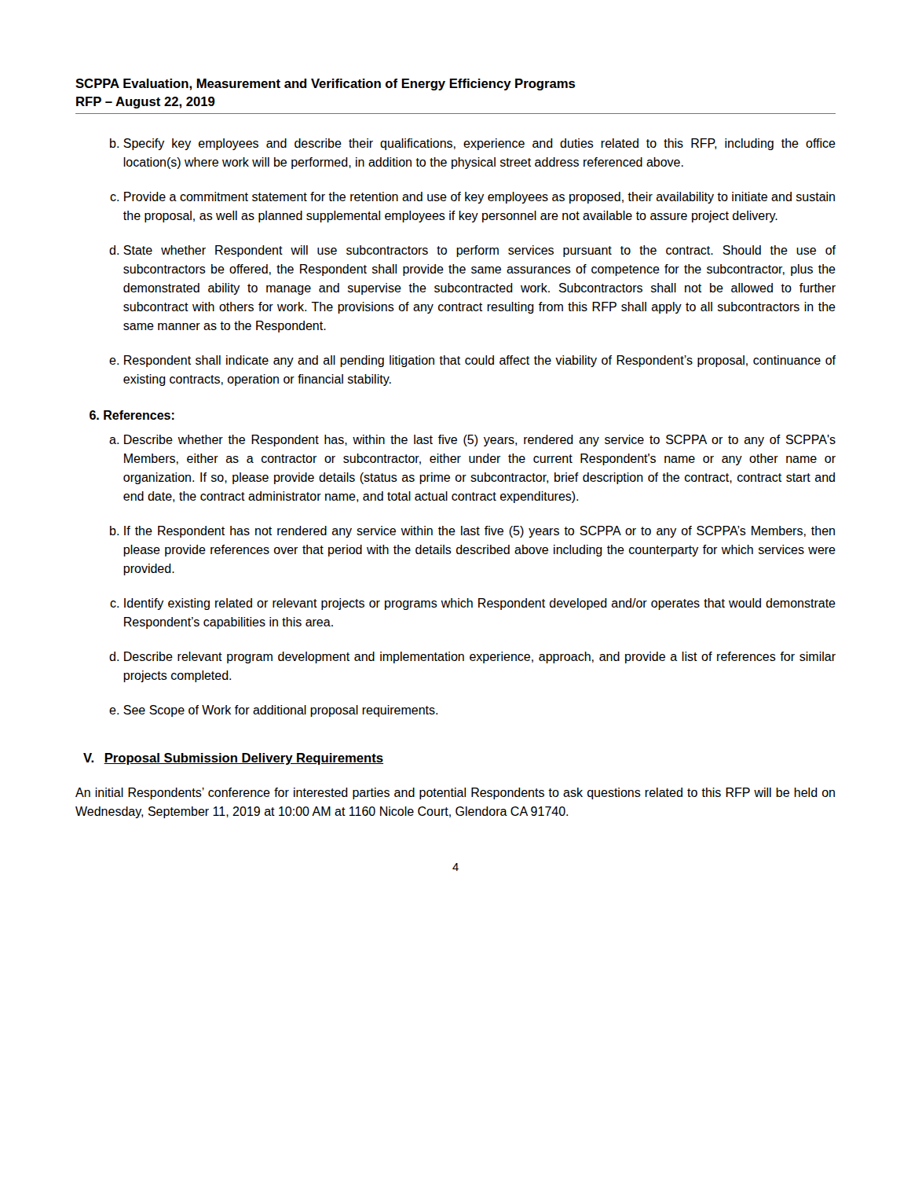SCPPA Evaluation, Measurement and Verification of Energy Efficiency Programs
RFP – August 22, 2019
Specify key employees and describe their qualifications, experience and duties related to this RFP, including the office location(s) where work will be performed, in addition to the physical street address referenced above.
Provide a commitment statement for the retention and use of key employees as proposed, their availability to initiate and sustain the proposal, as well as planned supplemental employees if key personnel are not available to assure project delivery.
State whether Respondent will use subcontractors to perform services pursuant to the contract. Should the use of subcontractors be offered, the Respondent shall provide the same assurances of competence for the subcontractor, plus the demonstrated ability to manage and supervise the subcontracted work. Subcontractors shall not be allowed to further subcontract with others for work. The provisions of any contract resulting from this RFP shall apply to all subcontractors in the same manner as to the Respondent.
Respondent shall indicate any and all pending litigation that could affect the viability of Respondent’s proposal, continuance of existing contracts, operation or financial stability.
References:
Describe whether the Respondent has, within the last five (5) years, rendered any service to SCPPA or to any of SCPPA's Members, either as a contractor or subcontractor, either under the current Respondent's name or any other name or organization. If so, please provide details (status as prime or subcontractor, brief description of the contract, contract start and end date, the contract administrator name, and total actual contract expenditures).
If the Respondent has not rendered any service within the last five (5) years to SCPPA or to any of SCPPA’s Members, then please provide references over that period with the details described above including the counterparty for which services were provided.
Identify existing related or relevant projects or programs which Respondent developed and/or operates that would demonstrate Respondent’s capabilities in this area.
Describe relevant program development and implementation experience, approach, and provide a list of references for similar projects completed.
See Scope of Work for additional proposal requirements.
V. Proposal Submission Delivery Requirements
An initial Respondents’ conference for interested parties and potential Respondents to ask questions related to this RFP will be held on Wednesday, September 11, 2019 at 10:00 AM at 1160 Nicole Court, Glendora CA 91740.
4